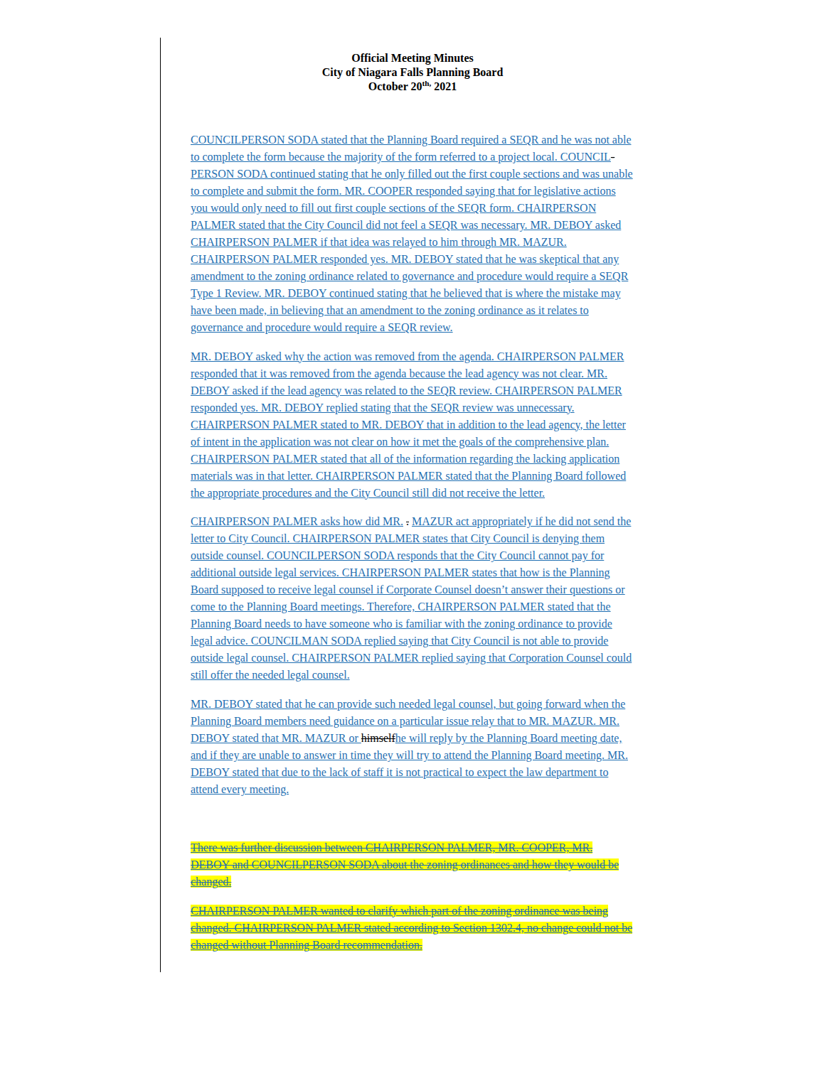Official Meeting Minutes
City of Niagara Falls Planning Board
October 20th, 2021
COUNCILPERSON SODA stated that the Planning Board required a SEQR and he was not able to complete the form because the majority of the form referred to a project local. COUNCIL-PERSON SODA continued stating that he only filled out the first couple sections and was unable to complete and submit the form. MR. COOPER responded saying that for legislative actions you would only need to fill out first couple sections of the SEQR form. CHAIRPERSON PALMER stated that the City Council did not feel a SEQR was necessary. MR. DEBOY asked CHAIRPERSON PALMER if that idea was relayed to him through MR. MAZUR. CHAIRPERSON PALMER responded yes. MR. DEBOY stated that he was skeptical that any amendment to the zoning ordinance related to governance and procedure would require a SEQR Type 1 Review. MR. DEBOY continued stating that he believed that is where the mistake may have been made, in believing that an amendment to the zoning ordinance as it relates to governance and procedure would require a SEQR review.
MR. DEBOY asked why the action was removed from the agenda. CHAIRPERSON PALMER responded that it was removed from the agenda because the lead agency was not clear. MR. DEBOY asked if the lead agency was related to the SEQR review. CHAIRPERSON PALMER responded yes. MR. DEBOY replied stating that the SEQR review was unnecessary. CHAIRPERSON PALMER stated to MR. DEBOY that in addition to the lead agency, the letter of intent in the application was not clear on how it met the goals of the comprehensive plan. CHAIRPERSON PALMER stated that all of the information regarding the lacking application materials was in that letter. CHAIRPERSON PALMER stated that the Planning Board followed the appropriate procedures and the City Council still did not receive the letter.
CHAIRPERSON PALMER asks how did MR. . MAZUR act appropriately if he did not send the letter to City Council. CHAIRPERSON PALMER states that City Council is denying them outside counsel. COUNCILPERSON SODA responds that the City Council cannot pay for additional outside legal services. CHAIRPERSON PALMER states that how is the Planning Board supposed to receive legal counsel if Corporate Counsel doesn’t answer their questions or come to the Planning Board meetings. Therefore, CHAIRPERSON PALMER stated that the Planning Board needs to have someone who is familiar with the zoning ordinance to provide legal advice. COUNCILMAN SODA replied saying that City Council is not able to provide outside legal counsel. CHAIRPERSON PALMER replied saying that Corporation Counsel could still offer the needed legal counsel.
MR. DEBOY stated that he can provide such needed legal counsel, but going forward when the Planning Board members need guidance on a particular issue relay that to MR. MAZUR. MR. DEBOY stated that MR. MAZUR or himself he will reply by the Planning Board meeting date, and if they are unable to answer in time they will try to attend the Planning Board meeting. MR. DEBOY stated that due to the lack of staff it is not practical to expect the law department to attend every meeting.
There was further discussion between CHAIRPERSON PALMER, MR. COOPER, MR. DEBOY and COUNCILPERSON SODA about the zoning ordinances and how they would be changed.
CHAIRPERSON PALMER wanted to clarify which part of the zoning ordinance was being changed. CHAIRPERSON PALMER stated according to Section 1302.4, no change could not be changed without Planning Board recommendation.